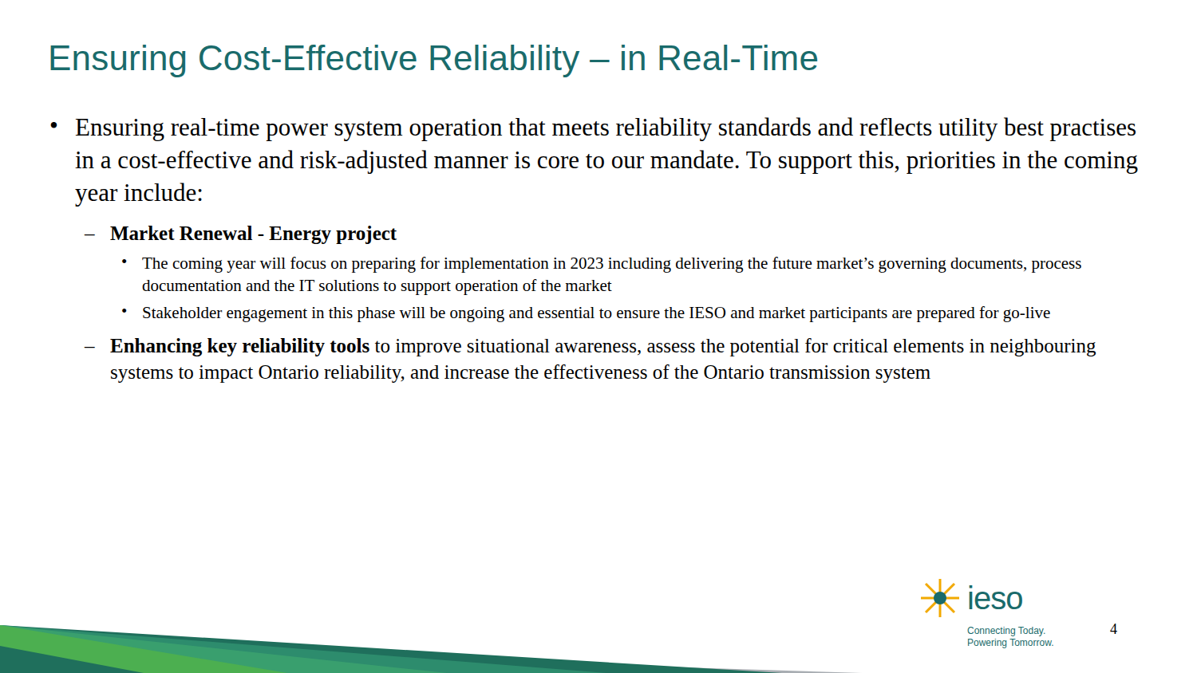Ensuring Cost-Effective Reliability – in Real-Time
Ensuring real-time power system operation that meets reliability standards and reflects utility best practises in a cost-effective and risk-adjusted manner is core to our mandate. To support this, priorities in the coming year include:
Market Renewal - Energy project
The coming year will focus on preparing for implementation in 2023 including delivering the future market’s governing documents, process documentation and the IT solutions to support operation of the market
Stakeholder engagement in this phase will be ongoing and essential to ensure the IESO and market participants are prepared for go-live
Enhancing key reliability tools to improve situational awareness, assess the potential for critical elements in neighbouring systems to impact Ontario reliability, and increase the effectiveness of the Ontario transmission system
ieso
Connecting Today.
Powering Tomorrow.
4